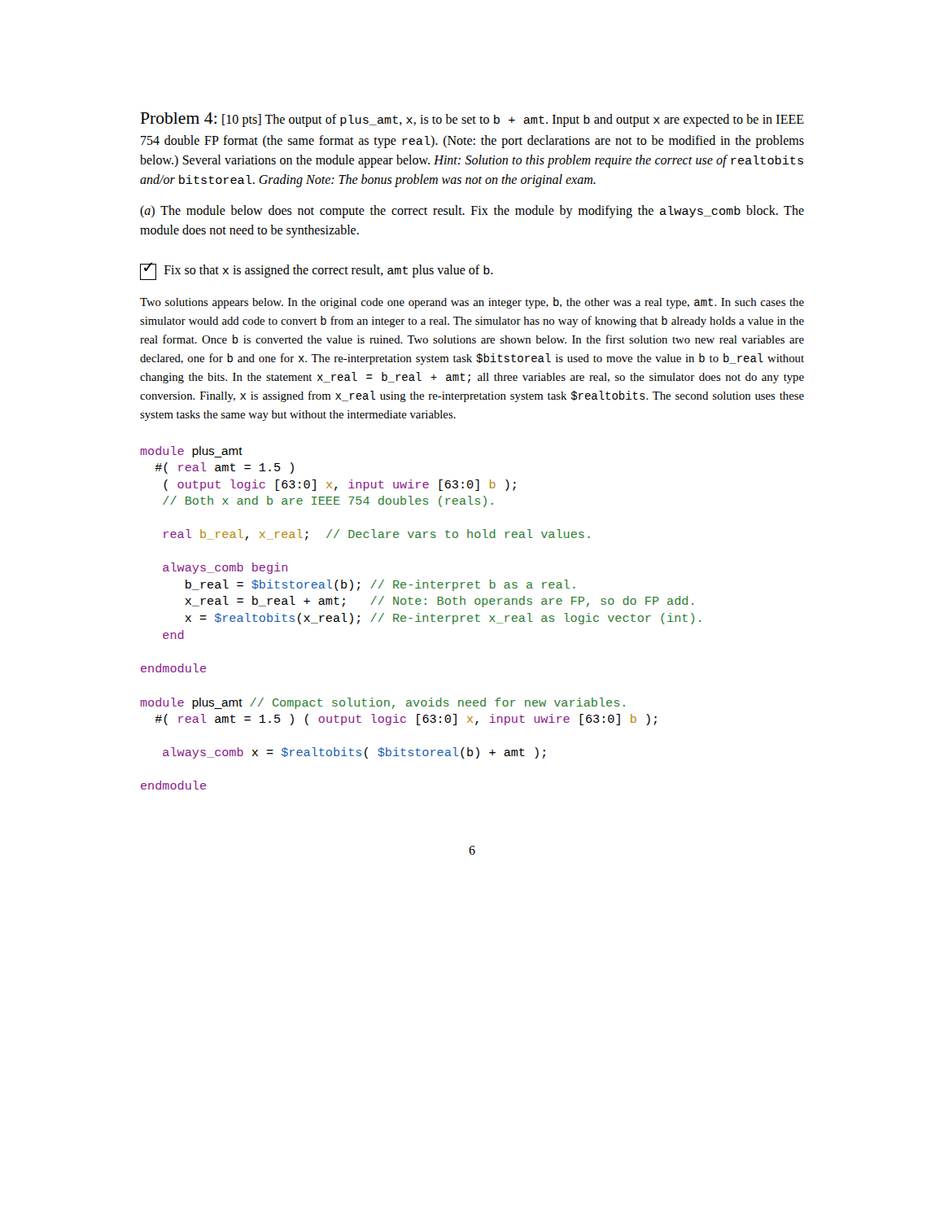Problem 4: [10 pts] The output of plus_amt, x, is to be set to b + amt. Input b and output x are expected to be in IEEE 754 double FP format (the same format as type real). (Note: the port declarations are not to be modified in the problems below.) Several variations on the module appear below. Hint: Solution to this problem require the correct use of realtobits and/or bitstoreal. Grading Note: The bonus problem was not on the original exam.
(a) The module below does not compute the correct result. Fix the module by modifying the always_comb block. The module does not need to be synthesizable.
Fix so that x is assigned the correct result, amt plus value of b.
Two solutions appears below. In the original code one operand was an integer type, b, the other was a real type, amt. In such cases the simulator would add code to convert b from an integer to a real. The simulator has no way of knowing that b already holds a value in the real format. Once b is converted the value is ruined. Two solutions are shown below. In the first solution two new real variables are declared, one for b and one for x. The re-interpretation system task $bitstoreal is used to move the value in b to b_real without changing the bits. In the statement x_real = b_real + amt; all three variables are real, so the simulator does not do any type conversion. Finally, x is assigned from x_real using the re-interpretation system task $realtobits. The second solution uses these system tasks the same way but without the intermediate variables.
module plus_amt
  #( real amt = 1.5 )
   ( output logic [63:0] x, input uwire [63:0] b );
   // Both x and b are IEEE 754 doubles (reals).

   real b_real, x_real;  // Declare vars to hold real values.

   always_comb begin
      b_real = $bitstoreal(b); // Re-interpret b as a real.
      x_real = b_real + amt;   // Note: Both operands are FP, so do FP add.
      x = $realtobits(x_real); // Re-interpret x_real as logic vector (int).
   end

endmodule

module plus_amt // Compact solution, avoids need for new variables.
  #( real amt = 1.5 ) ( output logic [63:0] x, input uwire [63:0] b );

   always_comb x = $realtobits( $bitstoreal(b) + amt );

endmodule
6